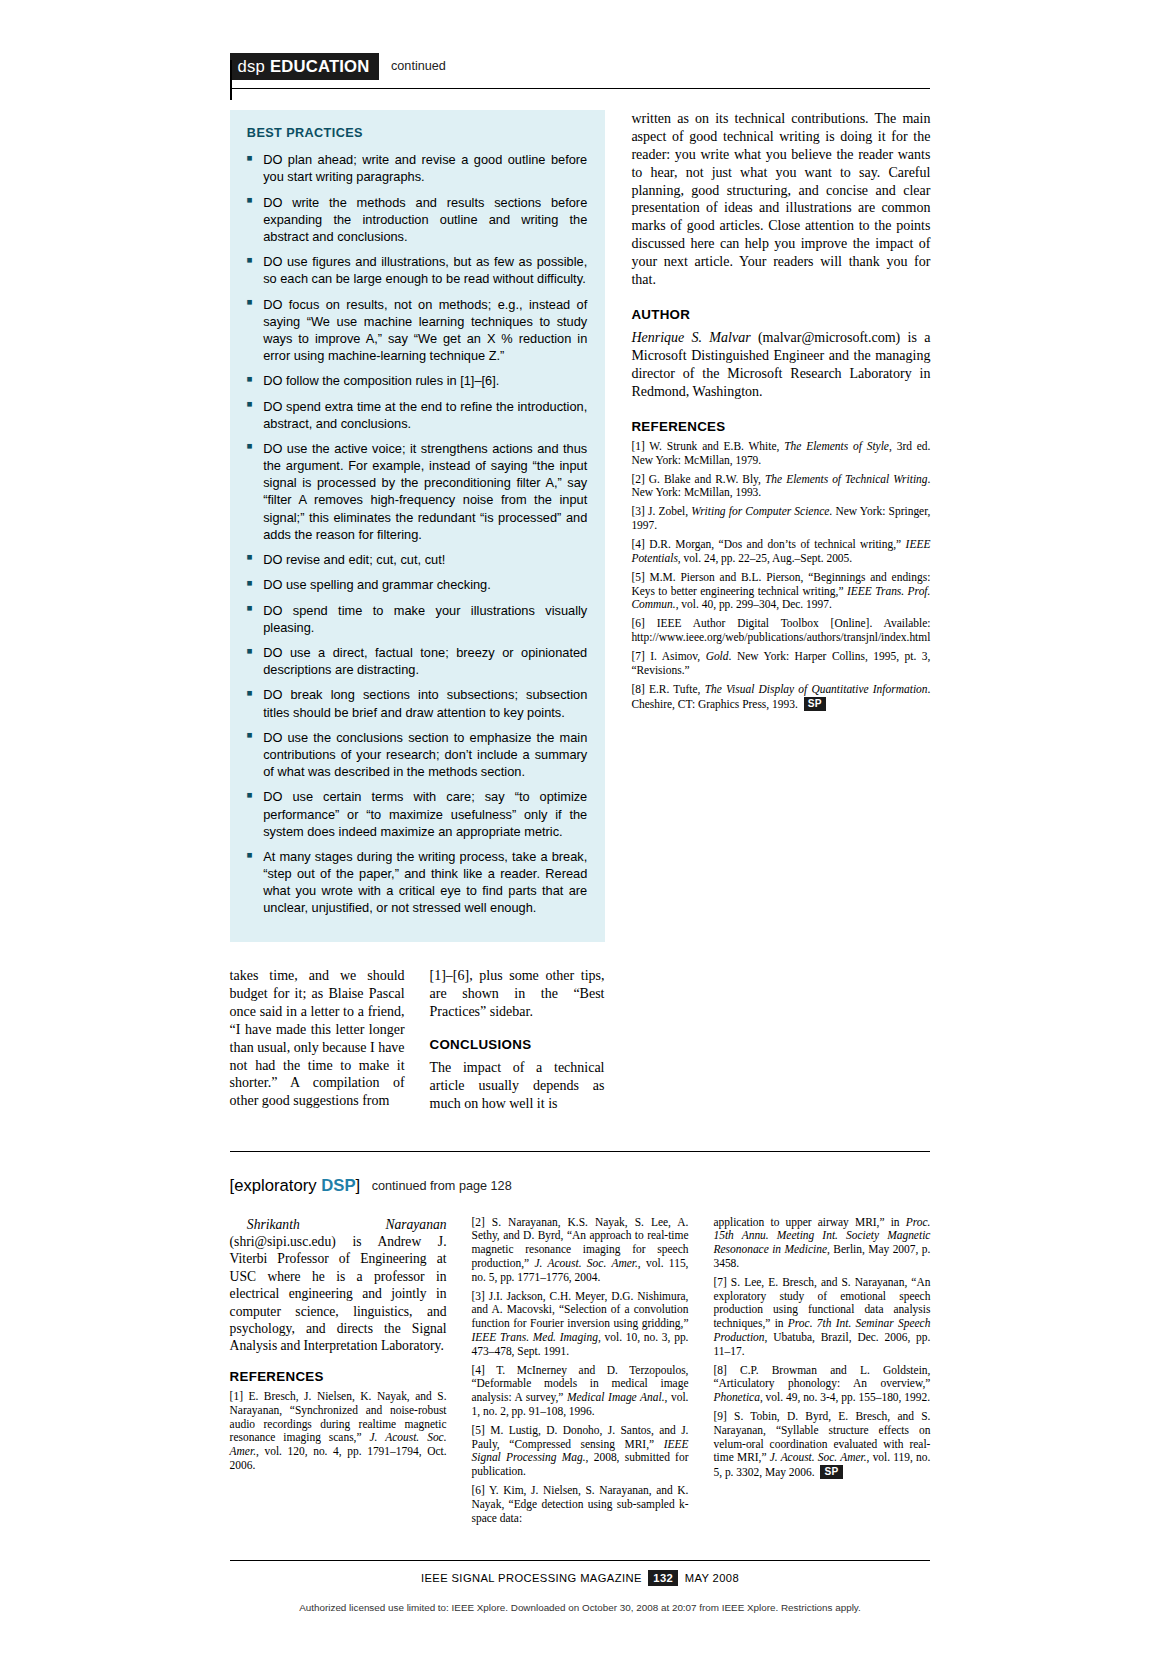dsp EDUCATION continued
BEST PRACTICES
DO plan ahead; write and revise a good outline before you start writing paragraphs.
DO write the methods and results sections before expanding the introduction outline and writing the abstract and conclusions.
DO use figures and illustrations, but as few as possible, so each can be large enough to be read without difficulty.
DO focus on results, not on methods; e.g., instead of saying “We use machine learning techniques to study ways to improve A,” say “We get an X % reduction in error using machine-learning technique Z.”
DO follow the composition rules in [1]–[6].
DO spend extra time at the end to refine the introduction, abstract, and conclusions.
DO use the active voice; it strengthens actions and thus the argument. For example, instead of saying “the input signal is processed by the preconditioning filter A,” say “filter A removes high-frequency noise from the input signal;” this eliminates the redundant “is processed” and adds the reason for filtering.
DO revise and edit; cut, cut, cut!
DO use spelling and grammar checking.
DO spend time to make your illustrations visually pleasing.
DO use a direct, factual tone; breezy or opinionated descriptions are distracting.
DO break long sections into subsections; subsection titles should be brief and draw attention to key points.
DO use the conclusions section to emphasize the main contributions of your research; don’t include a summary of what was described in the methods section.
DO use certain terms with care; say “to optimize performance” or “to maximize usefulness” only if the system does indeed maximize an appropriate metric.
At many stages during the writing process, take a break, “step out of the paper,” and think like a reader. Reread what you wrote with a critical eye to find parts that are unclear, unjustified, or not stressed well enough.
takes time, and we should budget for it; as Blaise Pascal once said in a letter to a friend, “I have made this letter longer than usual, only because I have not had the time to make it shorter.” A compilation of other good suggestions from
[1]–[6], plus some other tips, are shown in the “Best Practices” sidebar.
CONCLUSIONS
The impact of a technical article usually depends as much on how well it is
written as on its technical contributions. The main aspect of good technical writing is doing it for the reader: you write what you believe the reader wants to hear, not just what you want to say. Careful planning, good structuring, and concise and clear presentation of ideas and illustrations are common marks of good articles. Close attention to the points discussed here can help you improve the impact of your next article. Your readers will thank you for that.
AUTHOR
Henrique S. Malvar (malvar@microsoft.com) is a Microsoft Distinguished Engineer and the managing director of the Microsoft Research Laboratory in Redmond, Washington.
REFERENCES
[1] W. Strunk and E.B. White, The Elements of Style, 3rd ed. New York: McMillan, 1979.
[2] G. Blake and R.W. Bly, The Elements of Technical Writing. New York: McMillan, 1993.
[3] J. Zobel, Writing for Computer Science. New York: Springer, 1997.
[4] D.R. Morgan, “Dos and don’ts of technical writing,” IEEE Potentials, vol. 24, pp. 22–25, Aug.–Sept. 2005.
[5] M.M. Pierson and B.L. Pierson, “Beginnings and endings: Keys to better engineering technical writing,” IEEE Trans. Prof. Commun., vol. 40, pp. 299–304, Dec. 1997.
[6] IEEE Author Digital Toolbox [Online]. Available: http://www.ieee.org/web/publications/authors/transjnl/index.html
[7] I. Asimov, Gold. New York: Harper Collins, 1995, pt. 3, “Revisions.”
[8] E.R. Tufte, The Visual Display of Quantitative Information. Cheshire, CT: Graphics Press, 1993. SP
[exploratory DSP] continued from page 128
Shrikanth Narayanan (shri@sipi.usc.edu) is Andrew J. Viterbi Professor of Engineering at USC where he is a professor in electrical engineering and jointly in computer science, linguistics, and psychology, and directs the Signal Analysis and Interpretation Laboratory.
REFERENCES
[1] E. Bresch, J. Nielsen, K. Nayak, and S. Narayanan, “Synchronized and noise-robust audio recordings during realtime magnetic resonance imaging scans,” J. Acoust. Soc. Amer., vol. 120, no. 4, pp. 1791–1794, Oct. 2006.
[2] S. Narayanan, K.S. Nayak, S. Lee, A. Sethy, and D. Byrd, “An approach to real-time magnetic resonance imaging for speech production,” J. Acoust. Soc. Amer., vol. 115, no. 5, pp. 1771–1776, 2004.
[3] J.I. Jackson, C.H. Meyer, D.G. Nishimura, and A. Macovski, “Selection of a convolution function for Fourier inversion using gridding,” IEEE Trans. Med. Imaging, vol. 10, no. 3, pp. 473–478, Sept. 1991.
[4] T. McInerney and D. Terzopoulos, “Deformable models in medical image analysis: A survey,” Medical Image Anal., vol. 1, no. 2, pp. 91–108, 1996.
[5] M. Lustig, D. Donoho, J. Santos, and J. Pauly, “Compressed sensing MRI,” IEEE Signal Processing Mag., 2008, submitted for publication.
[6] Y. Kim, J. Nielsen, S. Narayanan, and K. Nayak, “Edge detection using sub-sampled k-space data:
application to upper airway MRI,” in Proc. 15th Annu. Meeting Int. Society Magnetic Resononace in Medicine, Berlin, May 2007, p. 3458.
[7] S. Lee, E. Bresch, and S. Narayanan, “An exploratory study of emotional speech production using functional data analysis techniques,” in Proc. 7th Int. Seminar Speech Production, Ubatuba, Brazil, Dec. 2006, pp. 11–17.
[8] C.P. Browman and L. Goldstein, “Articulatory phonology: An overview,” Phonetica, vol. 49, no. 3-4, pp. 155–180, 1992.
[9] S. Tobin, D. Byrd, E. Bresch, and S. Narayanan, “Syllable structure effects on velum-oral coordination evaluated with real-time MRI,” J. Acoust. Soc. Amer., vol. 119, no. 5, p. 3302, May 2006. SP
IEEE SIGNAL PROCESSING MAGAZINE 132 MAY 2008
Authorized licensed use limited to: IEEE Xplore. Downloaded on October 30, 2008 at 20:07 from IEEE Xplore. Restrictions apply.